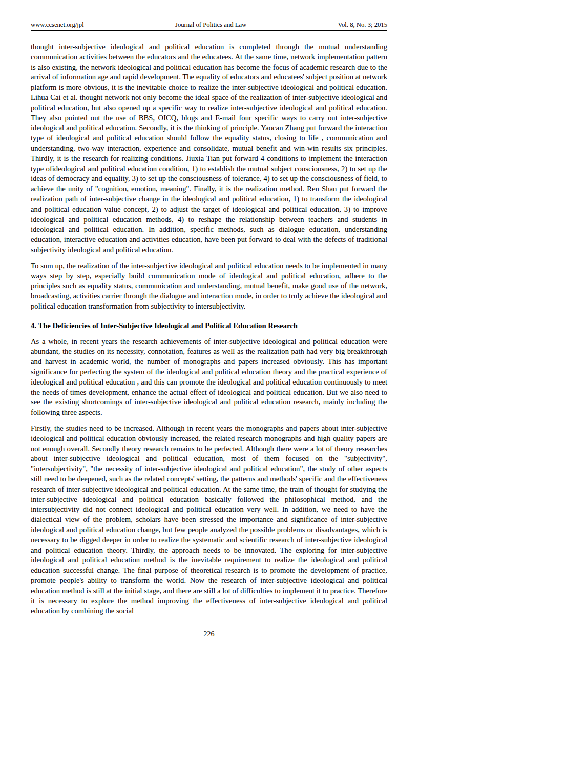www.ccsenet.org/jpl Journal of Politics and Law Vol. 8, No. 3; 2015
thought inter-subjective ideological and political education is completed through the mutual understanding communication activities between the educators and the educatees. At the same time, network implementation pattern is also existing, the network ideological and political education has become the focus of academic research due to the arrival of information age and rapid development. The equality of educators and educatees' subject position at network platform is more obvious, it is the inevitable choice to realize the inter-subjective ideological and political education. Lihua Cai et al. thought network not only become the ideal space of the realization of inter-subjective ideological and political education, but also opened up a specific way to realize inter-subjective ideological and political education. They also pointed out the use of BBS, OICQ, blogs and E-mail four specific ways to carry out inter-subjective ideological and political education. Secondly, it is the thinking of principle. Yaocan Zhang put forward the interaction type of ideological and political education should follow the equality status, closing to life , communication and understanding, two-way interaction, experience and consolidate, mutual benefit and win-win results six principles. Thirdly, it is the research for realizing conditions. Jiuxia Tian put forward 4 conditions to implement the interaction type ofideological and political education condition, 1) to establish the mutual subject consciousness, 2) to set up the ideas of democracy and equality, 3) to set up the consciousness of tolerance, 4) to set up the consciousness of field, to achieve the unity of "cognition, emotion, meaning". Finally, it is the realization method. Ren Shan put forward the realization path of inter-subjective change in the ideological and political education, 1) to transform the ideological and political education value concept, 2) to adjust the target of ideological and political education, 3) to improve ideological and political education methods, 4) to reshape the relationship between teachers and students in ideological and political education. In addition, specific methods, such as dialogue education, understanding education, interactive education and activities education, have been put forward to deal with the defects of traditional subjectivity ideological and political education.
To sum up, the realization of the inter-subjective ideological and political education needs to be implemented in many ways step by step, especially build communication mode of ideological and political education, adhere to the principles such as equality status, communication and understanding, mutual benefit, make good use of the network, broadcasting, activities carrier through the dialogue and interaction mode, in order to truly achieve the ideological and political education transformation from subjectivity to intersubjectivity.
4. The Deficiencies of Inter-Subjective Ideological and Political Education Research
As a whole, in recent years the research achievements of inter-subjective ideological and political education were abundant, the studies on its necessity, connotation, features as well as the realization path had very big breakthrough and harvest in academic world, the number of monographs and papers increased obviously. This has important significance for perfecting the system of the ideological and political education theory and the practical experience of ideological and political education , and this can promote the ideological and political education continuously to meet the needs of times development, enhance the actual effect of ideological and political education. But we also need to see the existing shortcomings of inter-subjective ideological and political education research, mainly including the following three aspects.
Firstly, the studies need to be increased. Although in recent years the monographs and papers about inter-subjective ideological and political education obviously increased, the related research monographs and high quality papers are not enough overall. Secondly theory research remains to be perfected. Although there were a lot of theory researches about inter-subjective ideological and political education, most of them focused on the "subjectivity", "intersubjectivity", "the necessity of inter-subjective ideological and political education", the study of other aspects still need to be deepened, such as the related concepts' setting, the patterns and methods' specific and the effectiveness research of inter-subjective ideological and political education. At the same time, the train of thought for studying the inter-subjective ideological and political education basically followed the philosophical method, and the intersubjectivity did not connect ideological and political education very well. In addition, we need to have the dialectical view of the problem, scholars have been stressed the importance and significance of inter-subjective ideological and political education change, but few people analyzed the possible problems or disadvantages, which is necessary to be digged deeper in order to realize the systematic and scientific research of inter-subjective ideological and political education theory. Thirdly, the approach needs to be innovated. The exploring for inter-subjective ideological and political education method is the inevitable requirement to realize the ideological and political education successful change. The final purpose of theoretical research is to promote the development of practice, promote people's ability to transform the world. Now the research of inter-subjective ideological and political education method is still at the initial stage, and there are still a lot of difficulties to implement it to practice. Therefore it is necessary to explore the method improving the effectiveness of inter-subjective ideological and political education by combining the social
226